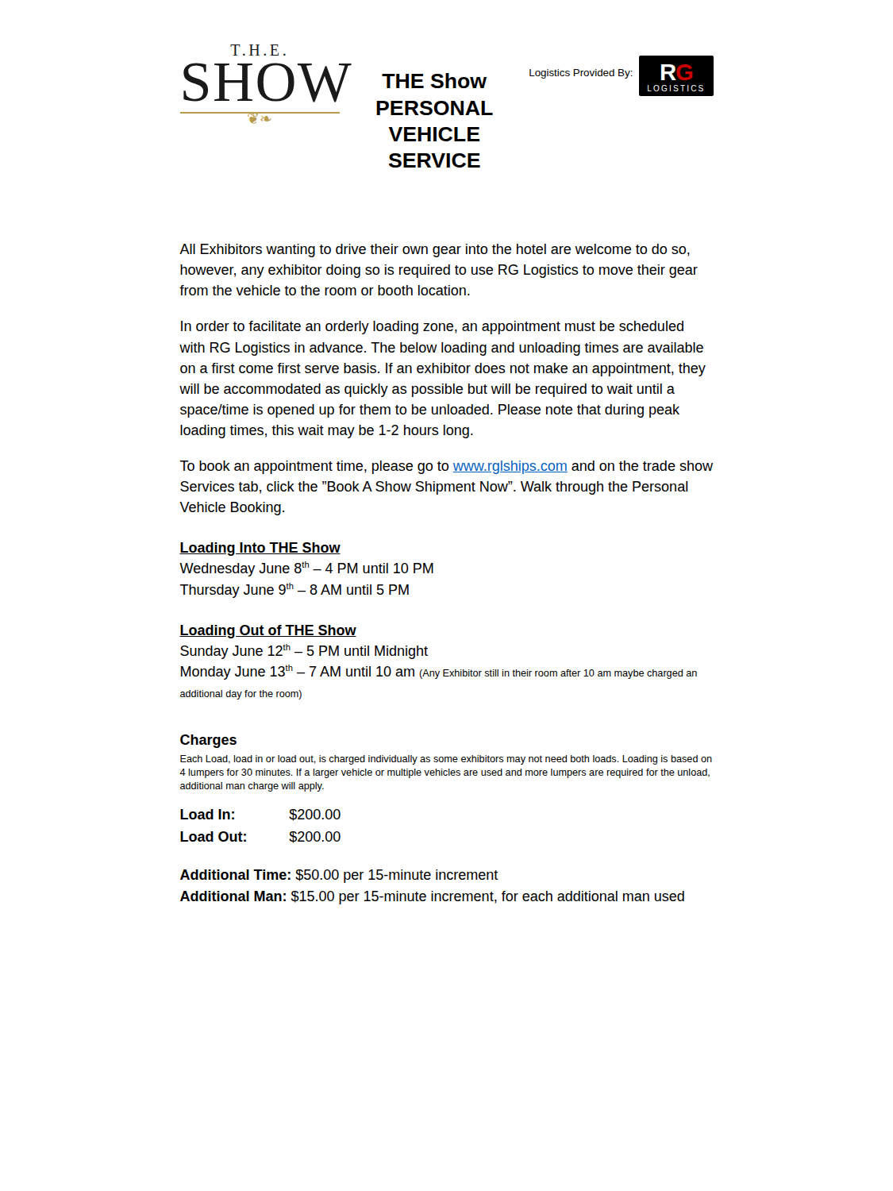T.H.E.
SHOW
❦❧
THE Show
PERSONAL VEHICLE SERVICE
Logistics Provided By: RG
LOGISTICS
All Exhibitors wanting to drive their own gear into the hotel are welcome to do so, however, any exhibitor doing so is required to use RG Logistics to move their gear from the vehicle to the room or booth location.
In order to facilitate an orderly loading zone, an appointment must be scheduled with RG Logistics in advance. The below loading and unloading times are available on a first come first serve basis. If an exhibitor does not make an appointment, they will be accommodated as quickly as possible but will be required to wait until a space/time is opened up for them to be unloaded. Please note that during peak loading times, this wait may be 1-2 hours long.
To book an appointment time, please go to www.rglships.com and on the trade show Services tab, click the ”Book A Show Shipment Now”. Walk through the Personal Vehicle Booking.
Loading Into THE Show
Wednesday June 8th – 4 PM until 10 PM
Thursday June 9th – 8 AM until 5 PM
Loading Out of THE Show
Sunday June 12th – 5 PM until Midnight
Monday June 13th – 7 AM until 10 am (Any Exhibitor still in their room after 10 am maybe charged an additional day for the room)
Charges
Each Load, load in or load out, is charged individually as some exhibitors may not need both loads. Loading is based on 4 lumpers for 30 minutes. If a larger vehicle or multiple vehicles are used and more lumpers are required for the unload, additional man charge will apply.
| Load In: | $200.00 |
| Load Out: | $200.00 |
Additional Time: $50.00 per 15-minute increment
Additional Man: $15.00 per 15-minute increment, for each additional man used